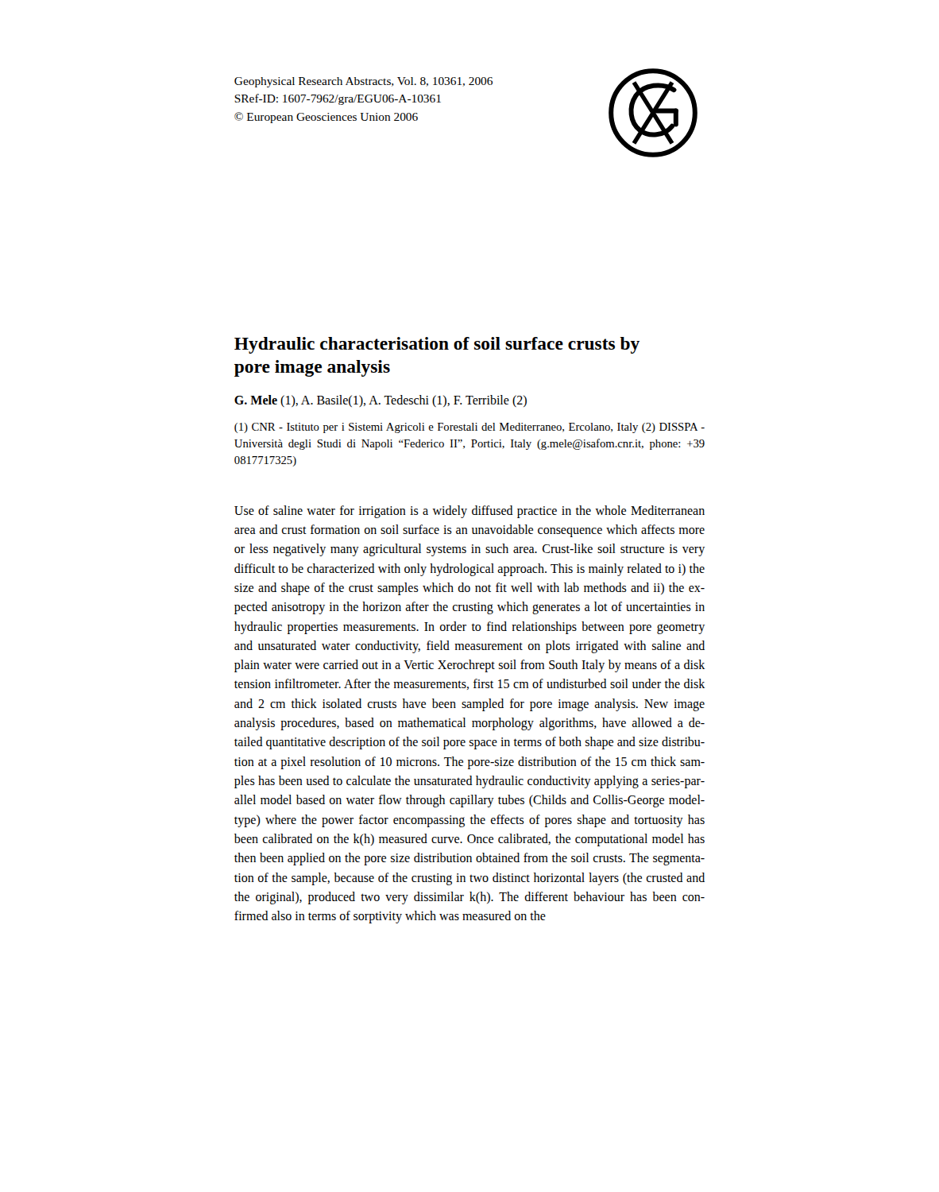Geophysical Research Abstracts, Vol. 8, 10361, 2006
SRef-ID: 1607-7962/gra/EGU06-A-10361
© European Geosciences Union 2006
Hydraulic characterisation of soil surface crusts by
pore image analysis
G. Mele (1), A. Basile(1), A. Tedeschi (1), F. Terribile (2)
(1) CNR - Istituto per i Sistemi Agricoli e Forestali del Mediterraneo, Ercolano, Italy (2) DISSPA - Università degli Studi di Napoli “Federico II”, Portici, Italy (g.mele@isafom.cnr.it, phone: +39 0817717325)
Use of saline water for irrigation is a widely diffused practice in the whole Mediterranean area and crust formation on soil surface is an unavoidable consequence which affects more or less negatively many agricultural systems in such area. Crust-like soil structure is very difficult to be characterized with only hydrological approach. This is mainly related to i) the size and shape of the crust samples which do not fit well with lab methods and ii) the expected anisotropy in the horizon after the crusting which generates a lot of uncertainties in hydraulic properties measurements. In order to find relationships between pore geometry and unsaturated water conductivity, field measurement on plots irrigated with saline and plain water were carried out in a Vertic Xerochrept soil from South Italy by means of a disk tension infiltrometer. After the measurements, first 15 cm of undisturbed soil under the disk and 2 cm thick isolated crusts have been sampled for pore image analysis. New image analysis procedures, based on mathematical morphology algorithms, have allowed a detailed quantitative description of the soil pore space in terms of both shape and size distribution at a pixel resolution of 10 microns. The pore-size distribution of the 15 cm thick samples has been used to calculate the unsaturated hydraulic conductivity applying a series-parallel model based on water flow through capillary tubes (Childs and Collis-George model-type) where the power factor encompassing the effects of pores shape and tortuosity has been calibrated on the k(h) measured curve. Once calibrated, the computational model has then been applied on the pore size distribution obtained from the soil crusts. The segmentation of the sample, because of the crusting in two distinct horizontal layers (the crusted and the original), produced two very dissimilar k(h). The different behaviour has been confirmed also in terms of sorptivity which was measured on the